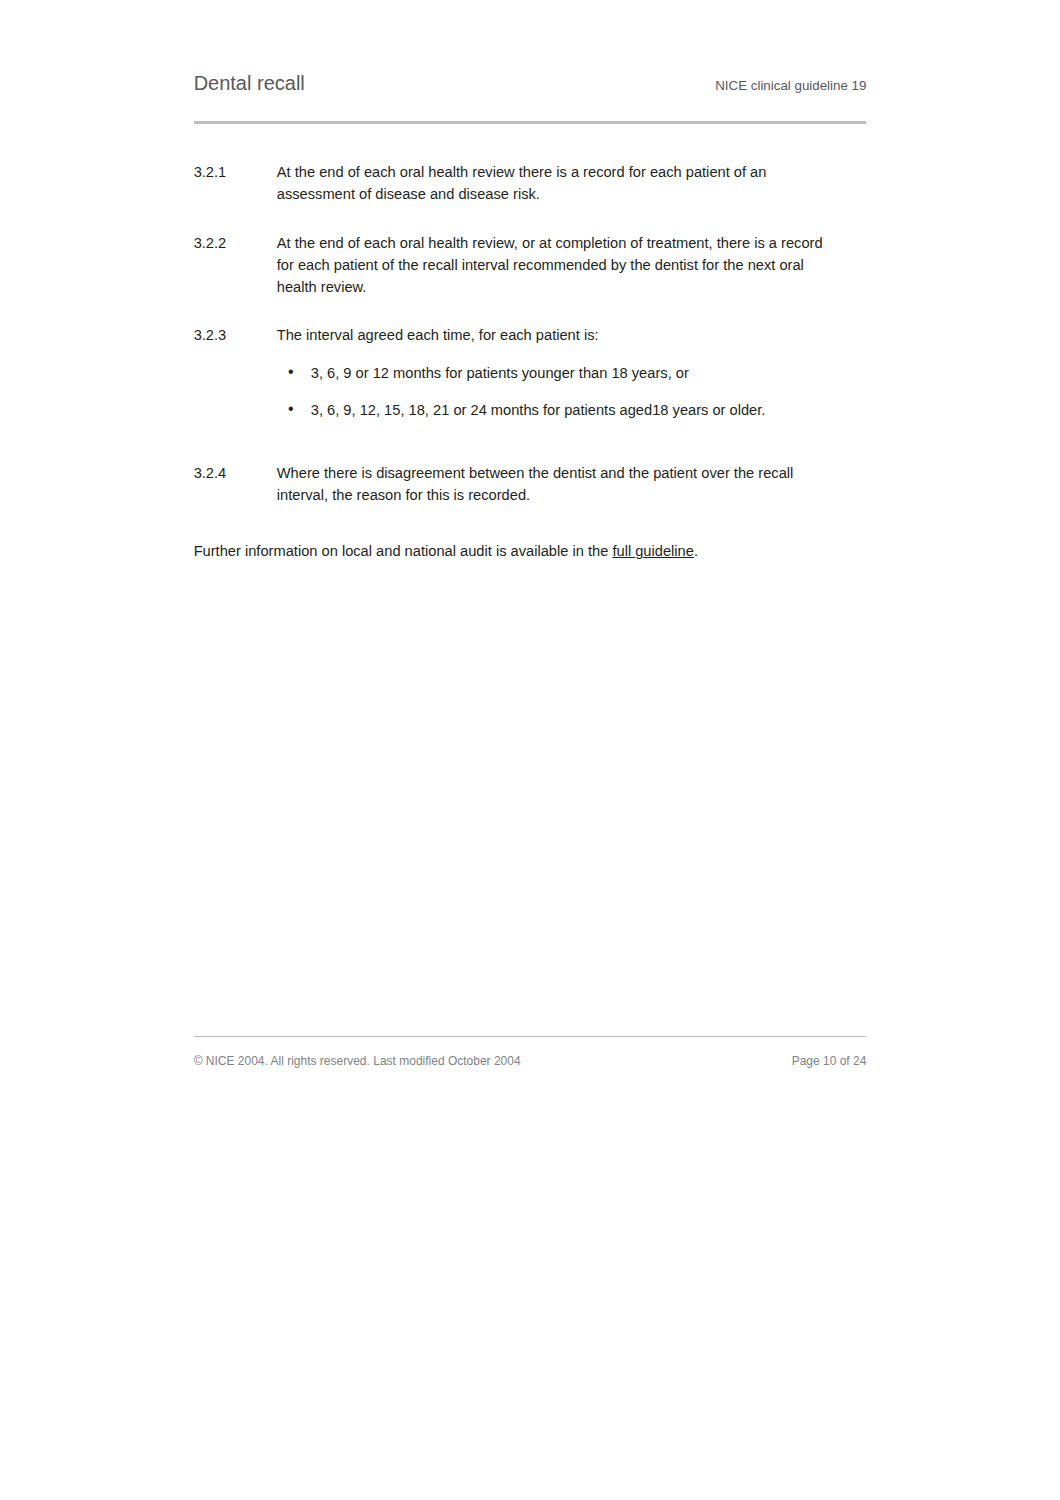Dental recall
NICE clinical guideline 19
3.2.1
At the end of each oral health review there is a record for each patient of an assessment of disease and disease risk.
3.2.2
At the end of each oral health review, or at completion of treatment, there is a record for each patient of the recall interval recommended by the dentist for the next oral health review.
3.2.3
The interval agreed each time, for each patient is:
3, 6, 9 or 12 months for patients younger than 18 years, or
3, 6, 9, 12, 15, 18, 21 or 24 months for patients aged18 years or older.
3.2.4
Where there is disagreement between the dentist and the patient over the recall interval, the reason for this is recorded.
Further information on local and national audit is available in the full guideline.
© NICE 2004. All rights reserved. Last modified October 2004
Page 10 of 24